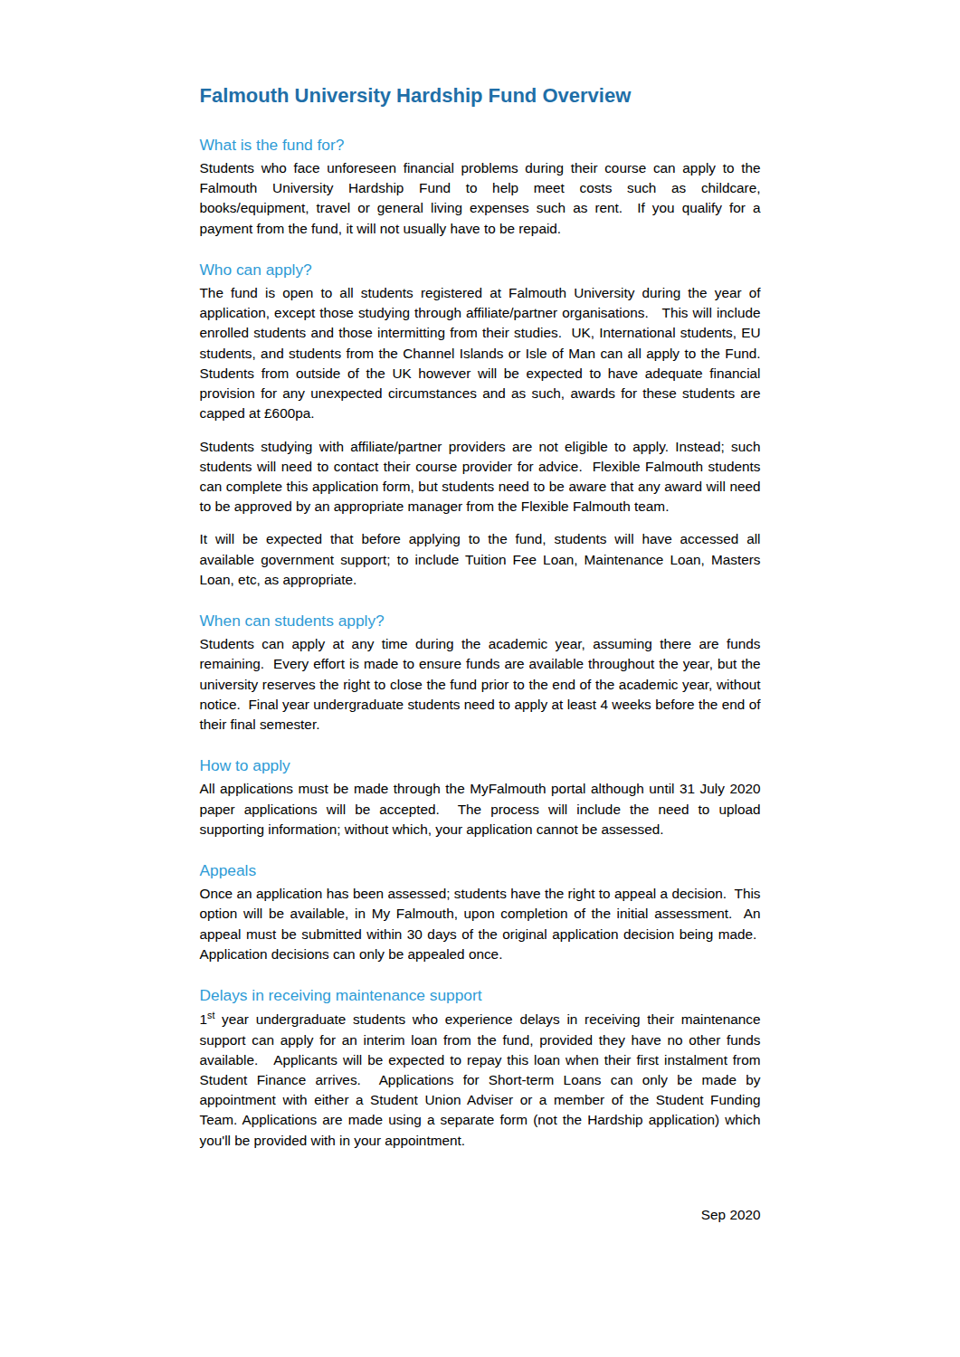Falmouth University Hardship Fund Overview
What is the fund for?
Students who face unforeseen financial problems during their course can apply to the Falmouth University Hardship Fund to help meet costs such as childcare, books/equipment, travel or general living expenses such as rent. If you qualify for a payment from the fund, it will not usually have to be repaid.
Who can apply?
The fund is open to all students registered at Falmouth University during the year of application, except those studying through affiliate/partner organisations. This will include enrolled students and those intermitting from their studies. UK, International students, EU students, and students from the Channel Islands or Isle of Man can all apply to the Fund. Students from outside of the UK however will be expected to have adequate financial provision for any unexpected circumstances and as such, awards for these students are capped at £600pa.
Students studying with affiliate/partner providers are not eligible to apply. Instead; such students will need to contact their course provider for advice. Flexible Falmouth students can complete this application form, but students need to be aware that any award will need to be approved by an appropriate manager from the Flexible Falmouth team.
It will be expected that before applying to the fund, students will have accessed all available government support; to include Tuition Fee Loan, Maintenance Loan, Masters Loan, etc, as appropriate.
When can students apply?
Students can apply at any time during the academic year, assuming there are funds remaining. Every effort is made to ensure funds are available throughout the year, but the university reserves the right to close the fund prior to the end of the academic year, without notice. Final year undergraduate students need to apply at least 4 weeks before the end of their final semester.
How to apply
All applications must be made through the MyFalmouth portal although until 31 July 2020 paper applications will be accepted. The process will include the need to upload supporting information; without which, your application cannot be assessed.
Appeals
Once an application has been assessed; students have the right to appeal a decision. This option will be available, in My Falmouth, upon completion of the initial assessment. An appeal must be submitted within 30 days of the original application decision being made. Application decisions can only be appealed once.
Delays in receiving maintenance support
1st year undergraduate students who experience delays in receiving their maintenance support can apply for an interim loan from the fund, provided they have no other funds available. Applicants will be expected to repay this loan when their first instalment from Student Finance arrives. Applications for Short-term Loans can only be made by appointment with either a Student Union Adviser or a member of the Student Funding Team. Applications are made using a separate form (not the Hardship application) which you'll be provided with in your appointment.
Sep 2020